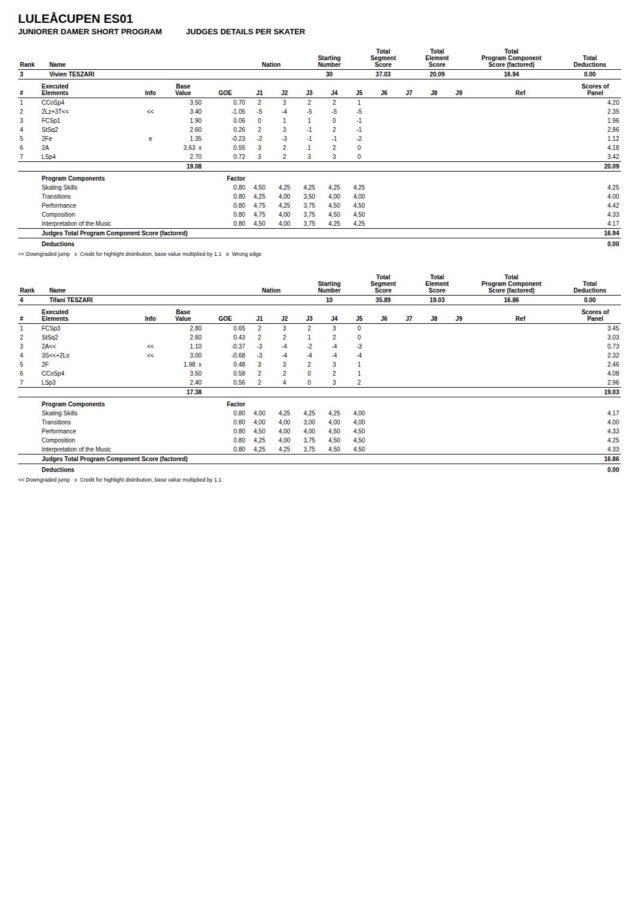LULEÅCUPEN ES01
JUNIORER DAMER SHORT PROGRAM JUDGES DETAILS PER SKATER
| Rank | Name | Nation | Starting Number | Total Segment Score | Total Element Score | Total Program Component Score (factored) | Total Deductions |
| --- | --- | --- | --- | --- | --- | --- | --- |
| 3 | Vivien TESZARI | | 30 | 37.03 | 20.09 | 16.94 | 0.00 |
| # | Executed Elements | Info | Base Value | GOE | J1 | J2 | J3 | J4 | J5 | J6 | J7 | J8 | J9 | Ref | Scores of Panel |
| --- | --- | --- | --- | --- | --- | --- | --- | --- | --- | --- | --- | --- | --- | --- | --- |
| 1 | CCoSp4 | | 3.50 | 0.70 | 2 | 3 | 2 | 2 | 1 | | | | | | 4.20 |
| 2 | 2Lz+3T<< | << | 3.40 | -1.05 | -5 | -4 | -5 | -5 | -5 | | | | | | 2.35 |
| 3 | FCSp1 | | 1.90 | 0.06 | 0 | 1 | 1 | 0 | -1 | | | | | | 1.96 |
| 4 | StSq2 | | 2.60 | 0.26 | 2 | 3 | -1 | 2 | -1 | | | | | | 2.86 |
| 5 | 2Fe | e | 1.35 | -0.23 | -2 | -3 | -1 | -1 | -2 | | | | | | 1.12 |
| 6 | 2A | | 3.63 x | 0.55 | 3 | 2 | 1 | 2 | 0 | | | | | | 4.18 |
| 7 | LSp4 | | 2.70 | 0.72 | 3 | 2 | 3 | 3 | 0 | | | | | | 3.42 |
| | | | 19.08 | | | 20.09 |
| | Program Components | Factor | |
| | Skating Skills | 0.80 | 4,50 | 4,25 | 4,25 | 4,25 | 4,25 | | | | | | 4.25 |
| | Transitions | 0.80 | 4,25 | 4,00 | 3,50 | 4,00 | 4,00 | | | | | | 4.00 |
| | Performance | 0.80 | 4,75 | 4,25 | 3,75 | 4,50 | 4,50 | | | | | | 4.42 |
| | Composition | 0.80 | 4,75 | 4,00 | 3,75 | 4,50 | 4,50 | | | | | | 4.33 |
| | Interpretation of the Music | 0.80 | 4,50 | 4,00 | 3,75 | 4,25 | 4,25 | | | | | | 4.17 |
| | Judges Total Program Component Score (factored) | | 16.94 |
| | Deductions | | 0.00 |
<< Downgraded jump x Credit for highlight distribution, base value multiplied by 1.1 e Wrong edge
| Rank | Name | Nation | Starting Number | Total Segment Score | Total Element Score | Total Program Component Score (factored) | Total Deductions |
| --- | --- | --- | --- | --- | --- | --- | --- |
| 4 | Tifani TESZARI | | 10 | 35.89 | 19.03 | 16.86 | 0.00 |
| # | Executed Elements | Info | Base Value | GOE | J1 | J2 | J3 | J4 | J5 | J6 | J7 | J8 | J9 | Ref | Scores of Panel |
| --- | --- | --- | --- | --- | --- | --- | --- | --- | --- | --- | --- | --- | --- | --- | --- |
| 1 | FCSp3 | | 2.80 | 0.65 | 2 | 3 | 2 | 3 | 0 | | | | | | 3.45 |
| 2 | StSq2 | | 2.60 | 0.43 | 2 | 2 | 1 | 2 | 0 | | | | | | 3.03 |
| 3 | 2A<< | << | 1.10 | -0.37 | -3 | -4 | -2 | -4 | -3 | | | | | | 0.73 |
| 4 | 3S<<+2Lo | << | 3.00 | -0.68 | -3 | -4 | -4 | -4 | -4 | | | | | | 2.32 |
| 5 | 2F | | 1.98 x | 0.48 | 3 | 3 | 2 | 3 | 1 | | | | | | 2.46 |
| 6 | CCoSp4 | | 3.50 | 0.58 | 2 | 2 | 0 | 2 | 1 | | | | | | 4.08 |
| 7 | LSp3 | | 2.40 | 0.56 | 2 | 4 | 0 | 3 | 2 | | | | | | 2.96 |
| | | | 17.38 | | | 19.03 |
| | Program Components | Factor | |
| | Skating Skills | 0.80 | 4,00 | 4,25 | 4,25 | 4,25 | 4,00 | | | | | | 4.17 |
| | Transitions | 0.80 | 4,00 | 4,00 | 3,00 | 4,00 | 4,00 | | | | | | 4.00 |
| | Performance | 0.80 | 4,50 | 4,00 | 4,00 | 4,50 | 4,50 | | | | | | 4.33 |
| | Composition | 0.80 | 4,25 | 4,00 | 3,75 | 4,50 | 4,50 | | | | | | 4.25 |
| | Interpretation of the Music | 0.80 | 4,25 | 4,25 | 3,75 | 4,50 | 4,50 | | | | | | 4.33 |
| | Judges Total Program Component Score (factored) | | 16.86 |
| | Deductions | | 0.00 |
<< Downgraded jump x Credit for highlight distribution, base value multiplied by 1.1